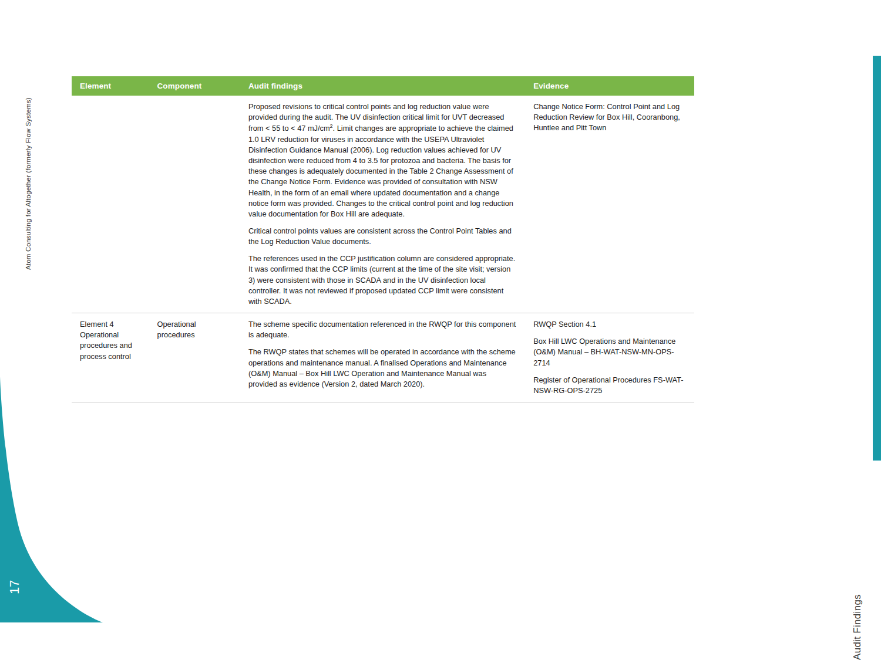17
Atom Consulting for Altogether (formerly Flow Systems)
Audit Findings
| Element | Component | Audit findings | Evidence |
| --- | --- | --- | --- |
| | | Proposed revisions to critical control points and log reduction value were provided during the audit. The UV disinfection critical limit for UVT decreased from < 55 to < 47 mJ/cm 2 . Limit changes are appropriate to achieve the claimed 1.0 LRV reduction for viruses in accordance with the USEPA Ultraviolet Disinfection Guidance Manual (2006). Log reduction values achieved for UV disinfection were reduced from 4 to 3.5 for protozoa and bacteria. The basis for these changes is adequately documented in the Table 2 Change Assessment of the Change Notice Form. Evidence was provided of consultation with NSW Health, in the form of an email where updated documentation and a change notice form was provided. Changes to the critical control point and log reduction value documentation for Box Hill are adequate. Critical control points values are consistent across the Control Point Tables and the Log Reduction Value documents. The references used in the CCP justification column are considered appropriate. It was confirmed that the CCP limits (current at the time of the site visit; version 3) were consistent with those in SCADA and in the UV disinfection local controller. It was not reviewed if proposed updated CCP limit were consistent with SCADA. | Change Notice Form: Control Point and Log Reduction Review for Box Hill, Cooranbong, Huntlee and Pitt Town |
| Element 4 Operational procedures and process control | Operational procedures | The scheme specific documentation referenced in the RWQP for this component is adequate. The RWQP states that schemes will be operated in accordance with the scheme operations and maintenance manual. A finalised Operations and Maintenance (O&M) Manual – Box Hill LWC Operation and Maintenance Manual was provided as evidence (Version 2, dated March 2020). | RWQP Section 4.1 Box Hill LWC Operations and Maintenance (O&M) Manual – BH-WAT-NSW-MN-OPS-2714 Register of Operational Procedures FS-WAT-NSW-RG-OPS-2725 |